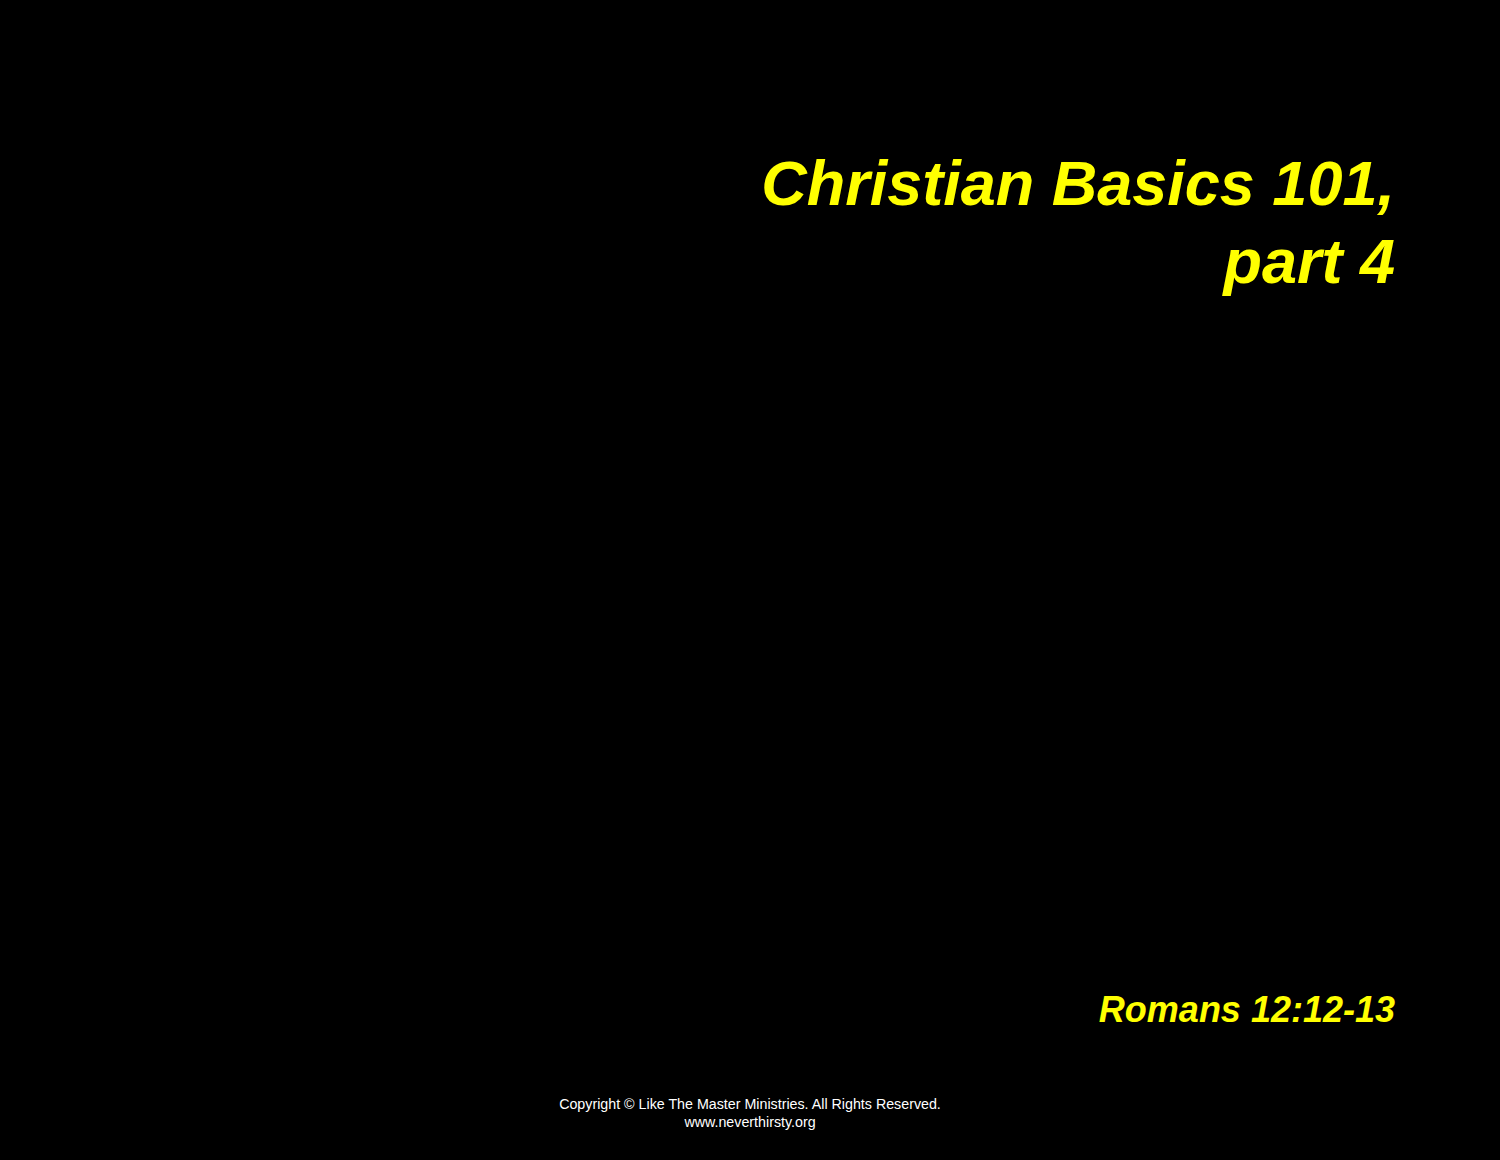Christian Basics 101,part 4
Romans 12:12-13
Copyright © Like The Master Ministries. All Rights Reserved.
www.neverthirsty.org